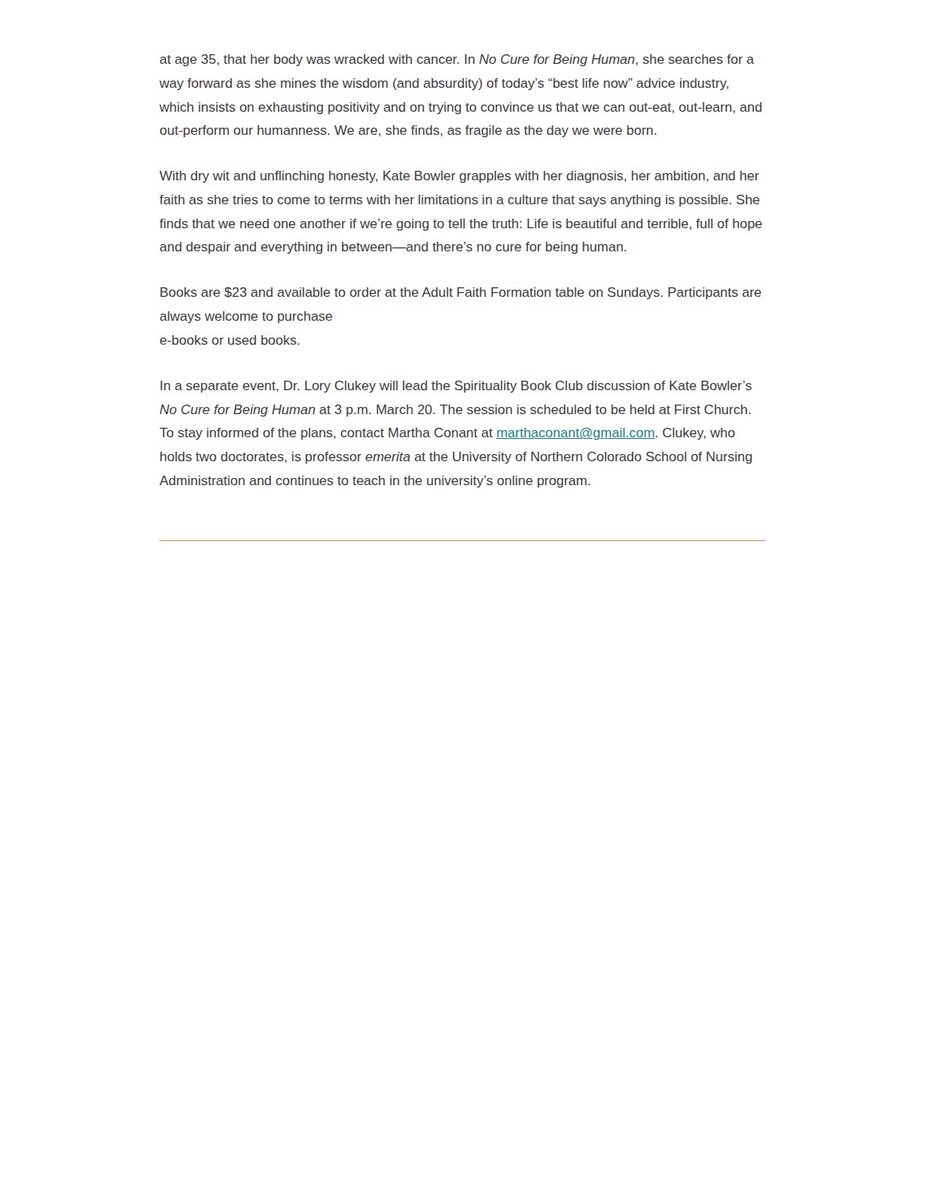at age 35, that her body was wracked with cancer. In No Cure for Being Human, she searches for a way forward as she mines the wisdom (and absurdity) of today’s “best life now” advice industry, which insists on exhausting positivity and on trying to convince us that we can out-eat, out-learn, and out-perform our humanness. We are, she finds, as fragile as the day we were born.
With dry wit and unflinching honesty, Kate Bowler grapples with her diagnosis, her ambition, and her faith as she tries to come to terms with her limitations in a culture that says anything is possible. She finds that we need one another if we’re going to tell the truth: Life is beautiful and terrible, full of hope and despair and everything in between—and there’s no cure for being human.
Books are $23 and available to order at the Adult Faith Formation table on Sundays. Participants are always welcome to purchase
e-books or used books.
In a separate event, Dr. Lory Clukey will lead the Spirituality Book Club discussion of Kate Bowler’s No Cure for Being Human at 3 p.m. March 20. The session is scheduled to be held at First Church. To stay informed of the plans, contact Martha Conant at marthaconant@gmail.com. Clukey, who holds two doctorates, is professor emerita at the University of Northern Colorado School of Nursing Administration and continues to teach in the university’s online program.